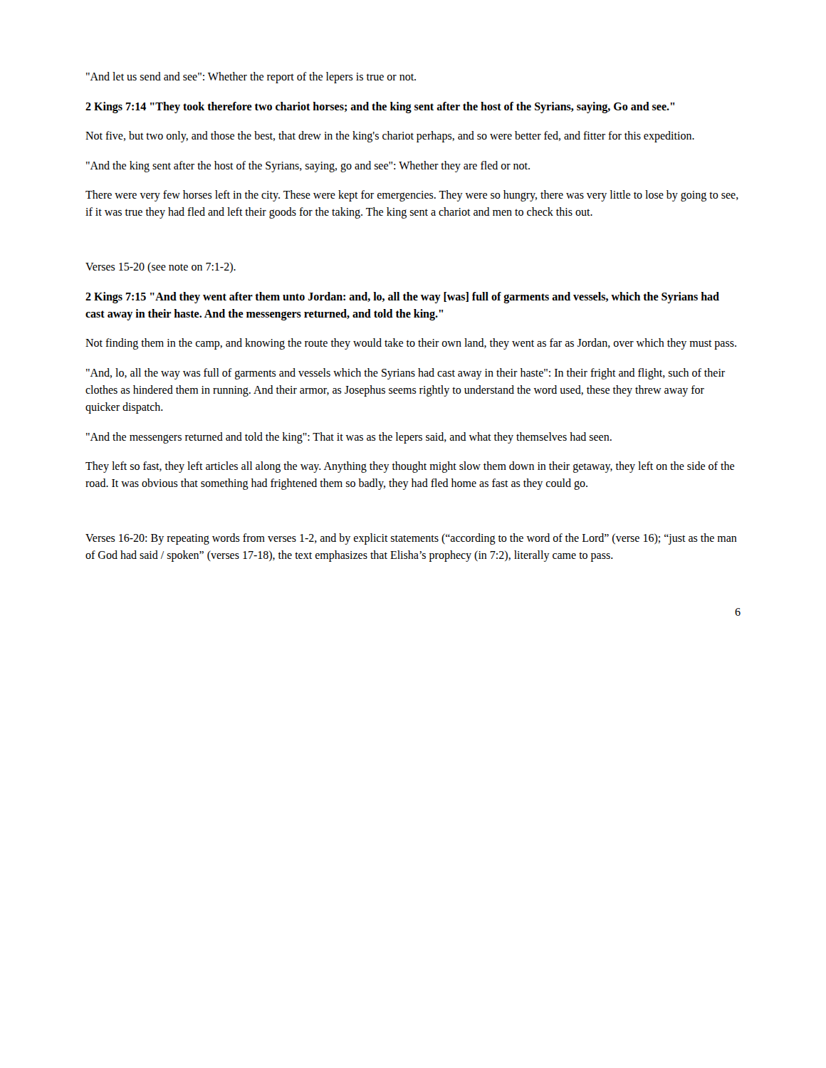"And let us send and see": Whether the report of the lepers is true or not.
2 Kings 7:14 "They took therefore two chariot horses; and the king sent after the host of the Syrians, saying, Go and see."
Not five, but two only, and those the best, that drew in the king's chariot perhaps, and so were better fed, and fitter for this expedition.
"And the king sent after the host of the Syrians, saying, go and see": Whether they are fled or not.
There were very few horses left in the city. These were kept for emergencies. They were so hungry, there was very little to lose by going to see, if it was true they had fled and left their goods for the taking. The king sent a chariot and men to check this out.
Verses 15-20 (see note on 7:1-2).
2 Kings 7:15 "And they went after them unto Jordan: and, lo, all the way [was] full of garments and vessels, which the Syrians had cast away in their haste. And the messengers returned, and told the king."
Not finding them in the camp, and knowing the route they would take to their own land, they went as far as Jordan, over which they must pass.
"And, lo, all the way was full of garments and vessels which the Syrians had cast away in their haste": In their fright and flight, such of their clothes as hindered them in running. And their armor, as Josephus seems rightly to understand the word used, these they threw away for quicker dispatch.
"And the messengers returned and told the king": That it was as the lepers said, and what they themselves had seen.
They left so fast, they left articles all along the way. Anything they thought might slow them down in their getaway, they left on the side of the road. It was obvious that something had frightened them so badly, they had fled home as fast as they could go.
Verses 16-20: By repeating words from verses 1-2, and by explicit statements (“according to the word of the Lord” (verse 16); “just as the man of God had said / spoken” (verses 17-18), the text emphasizes that Elisha’s prophecy (in 7:2), literally came to pass.
6